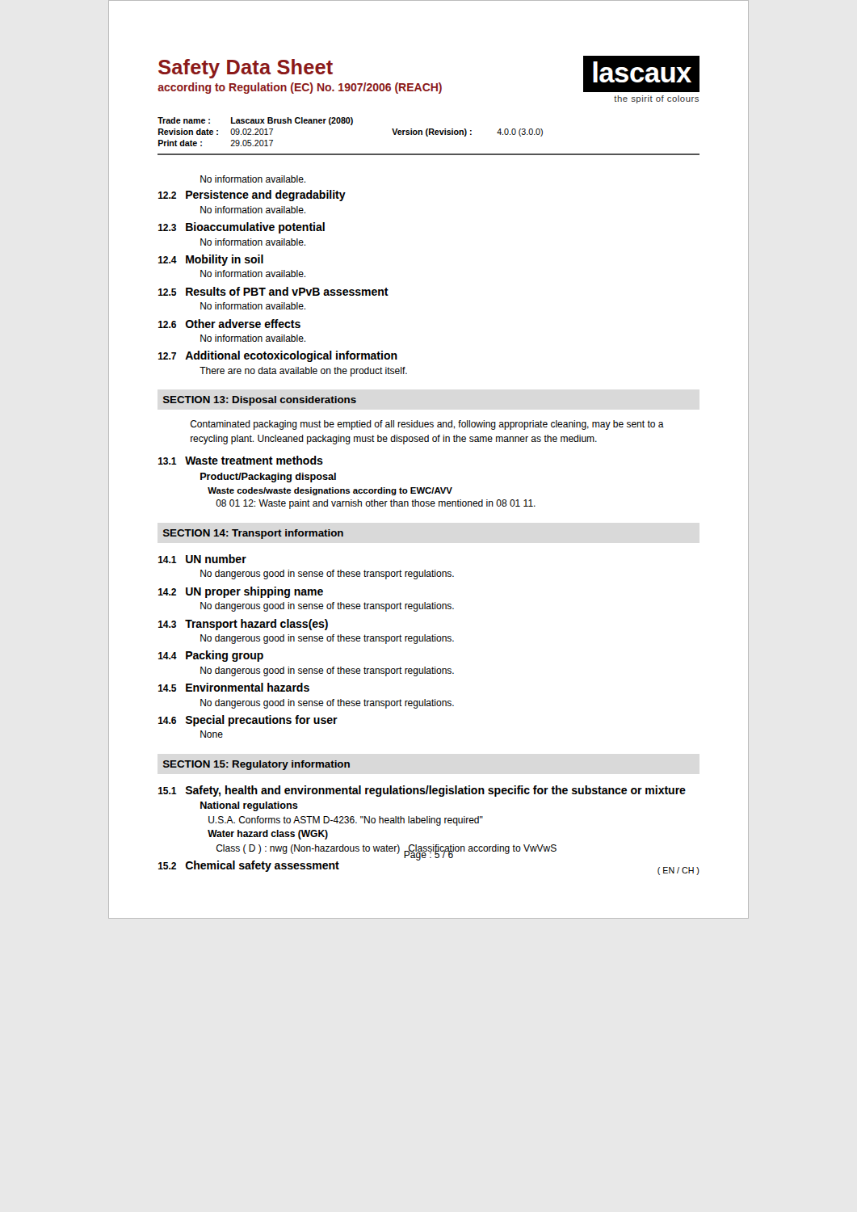Safety Data Sheet
according to Regulation (EC) No. 1907/2006 (REACH)
lascaux
the spirit of colours
| Trade name : | Lascaux Brush Cleaner (2080) | | |
| Revision date : | 09.02.2017 | Version (Revision) : | 4.0.0 (3.0.0) |
| Print date : | 29.05.2017 | | |
No information available.
12.2 Persistence and degradability
No information available.
12.3 Bioaccumulative potential
No information available.
12.4 Mobility in soil
No information available.
12.5 Results of PBT and vPvB assessment
No information available.
12.6 Other adverse effects
No information available.
12.7 Additional ecotoxicological information
There are no data available on the product itself.
SECTION 13: Disposal considerations
Contaminated packaging must be emptied of all residues and, following appropriate cleaning, may be sent to a recycling plant. Uncleaned packaging must be disposed of in the same manner as the medium.
13.1 Waste treatment methods
Product/Packaging disposal
Waste codes/waste designations according to EWC/AVV
08 01 12: Waste paint and varnish other than those mentioned in 08 01 11.
SECTION 14: Transport information
14.1 UN number
No dangerous good in sense of these transport regulations.
14.2 UN proper shipping name
No dangerous good in sense of these transport regulations.
14.3 Transport hazard class(es)
No dangerous good in sense of these transport regulations.
14.4 Packing group
No dangerous good in sense of these transport regulations.
14.5 Environmental hazards
No dangerous good in sense of these transport regulations.
14.6 Special precautions for user
None
SECTION 15: Regulatory information
15.1 Safety, health and environmental regulations/legislation specific for the substance or mixture
National regulations
U.S.A. Conforms to ASTM D-4236. "No health labeling required"
Water hazard class (WGK)
Class ( D ) : nwg (Non-hazardous to water) Classification according to VwVwS
15.2 Chemical safety assessment
Page : 5 / 6
( EN / CH )